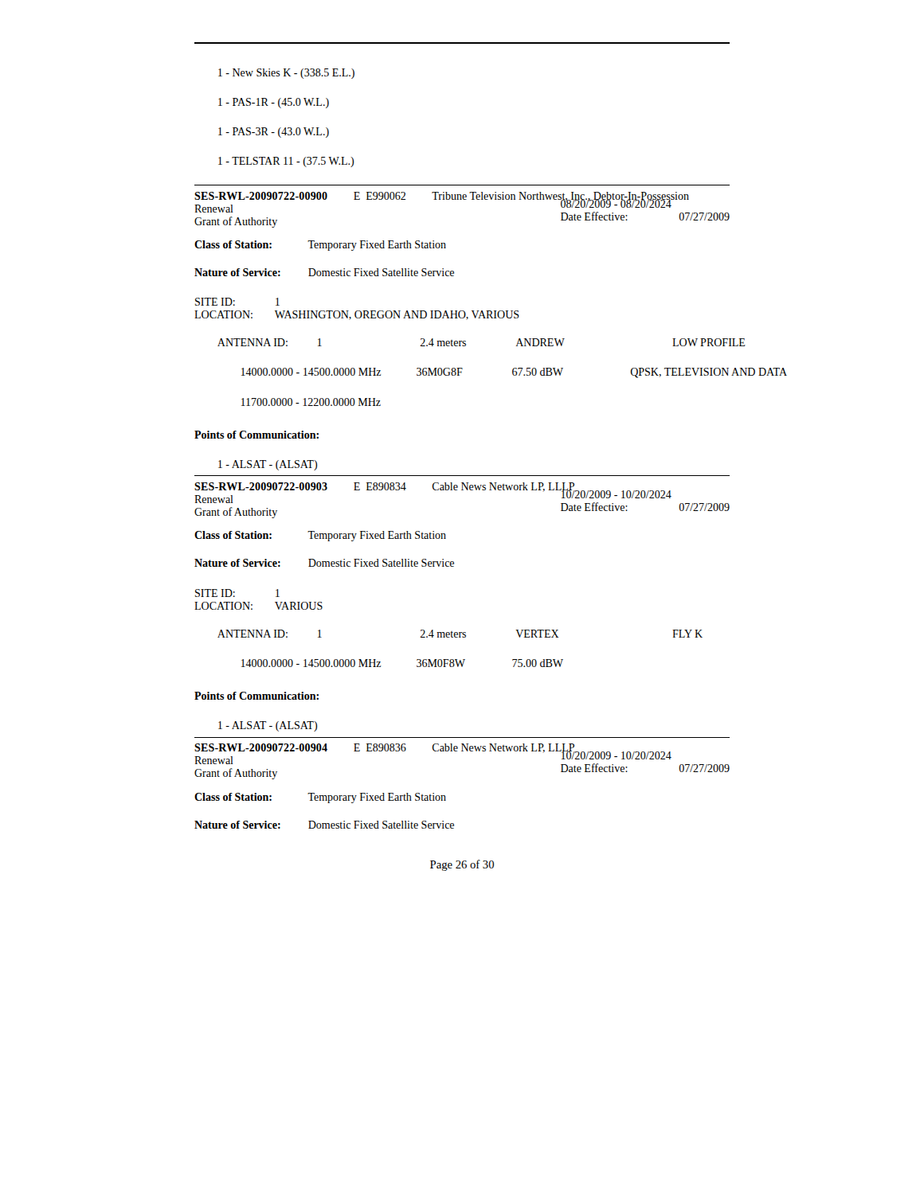1 - New Skies K - (338.5 E.L.)
1 - PAS-1R - (45.0 W.L.)
1 - PAS-3R - (43.0 W.L.)
1 - TELSTAR 11 - (37.5 W.L.)
SES-RWL-20090722-00900 E E990062 Tribune Television Northwest, Inc., Debtor-In-Possession
Renewal
Grant of Authority
08/20/2009 - 08/20/2024
Date Effective: 07/27/2009
Class of Station: Temporary Fixed Earth Station
Nature of Service: Domestic Fixed Satellite Service
SITE ID: 1
LOCATION: WASHINGTON, OREGON AND IDAHO, VARIOUS
ANTENNA ID: 1 2.4 meters ANDREW LOW PROFILE
14000.0000 - 14500.0000 MHz 36M0G8F 67.50 dBW QPSK, TELEVISION AND DATA
11700.0000 - 12200.0000 MHz
Points of Communication:
1 - ALSAT - (ALSAT)
SES-RWL-20090722-00903 E E890834 Cable News Network LP, LLLP
Renewal
Grant of Authority
10/20/2009 - 10/20/2024
Date Effective: 07/27/2009
Class of Station: Temporary Fixed Earth Station
Nature of Service: Domestic Fixed Satellite Service
SITE ID: 1
LOCATION: VARIOUS
ANTENNA ID: 1 2.4 meters VERTEX FLY K
14000.0000 - 14500.0000 MHz 36M0F8W 75.00 dBW
Points of Communication:
1 - ALSAT - (ALSAT)
SES-RWL-20090722-00904 E E890836 Cable News Network LP, LLLP
Renewal
Grant of Authority
10/20/2009 - 10/20/2024
Date Effective: 07/27/2009
Class of Station: Temporary Fixed Earth Station
Nature of Service: Domestic Fixed Satellite Service
Page 26 of 30